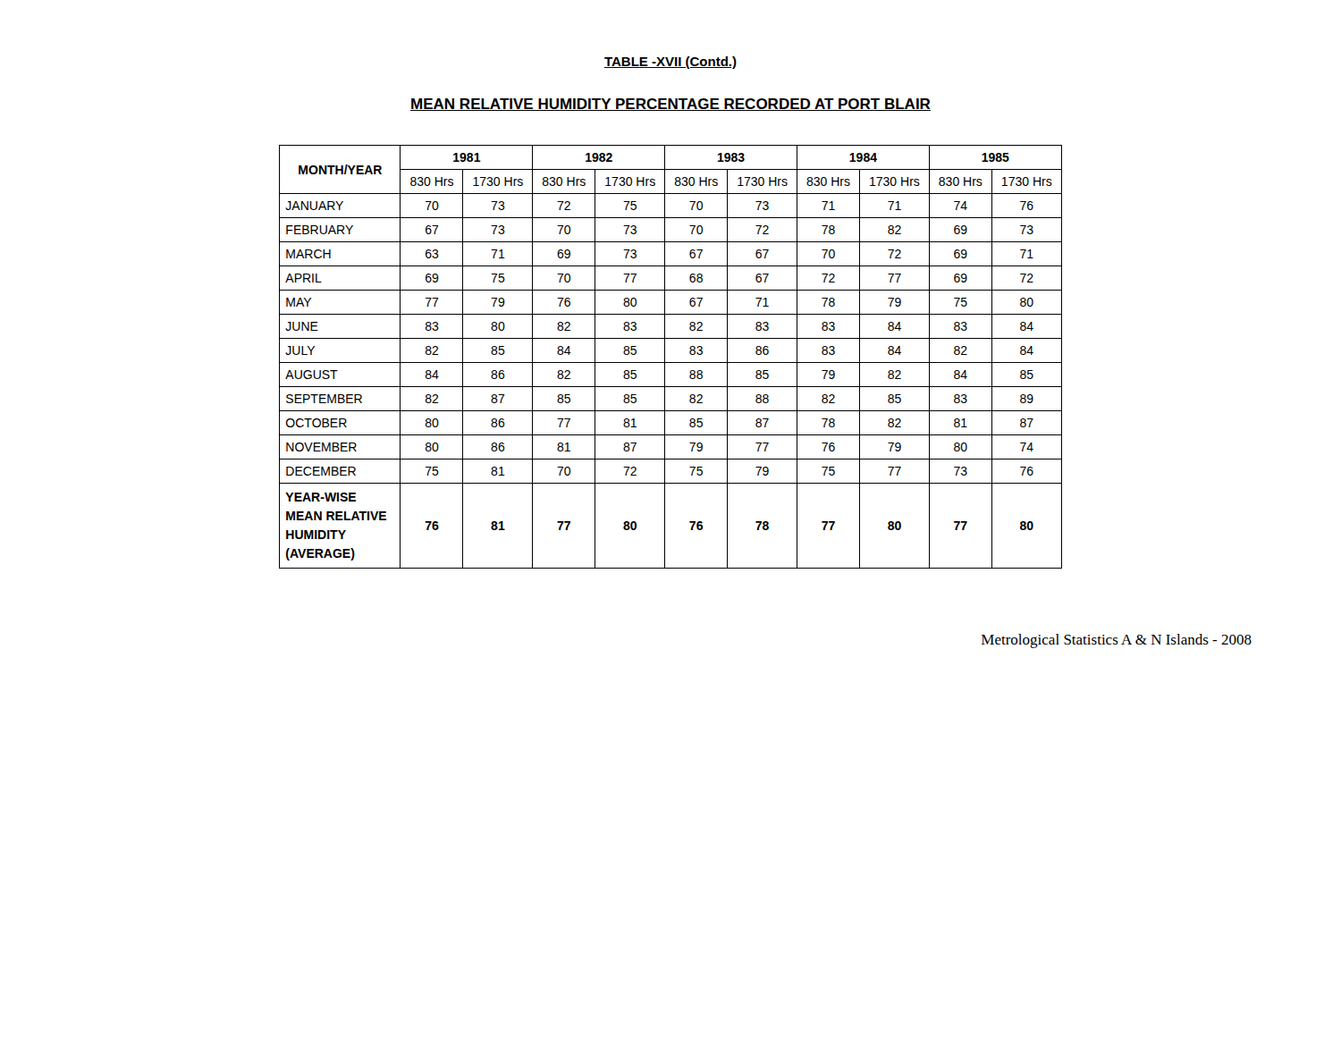TABLE -XVII (Contd.)
MEAN RELATIVE HUMIDITY PERCENTAGE RECORDED AT PORT BLAIR
| MONTH/YEAR | 1981 | 1982 | 1983 | 1984 | 1985 |
| --- | --- | --- | --- | --- | --- |
| 830 Hrs | 1730 Hrs | 830 Hrs | 1730 Hrs | 830 Hrs | 1730 Hrs | 830 Hrs | 1730 Hrs | 830 Hrs | 1730 Hrs |
| JANUARY | 70 | 73 | 72 | 75 | 70 | 73 | 71 | 71 | 74 | 76 |
| FEBRUARY | 67 | 73 | 70 | 73 | 70 | 72 | 78 | 82 | 69 | 73 |
| MARCH | 63 | 71 | 69 | 73 | 67 | 67 | 70 | 72 | 69 | 71 |
| APRIL | 69 | 75 | 70 | 77 | 68 | 67 | 72 | 77 | 69 | 72 |
| MAY | 77 | 79 | 76 | 80 | 67 | 71 | 78 | 79 | 75 | 80 |
| JUNE | 83 | 80 | 82 | 83 | 82 | 83 | 83 | 84 | 83 | 84 |
| JULY | 82 | 85 | 84 | 85 | 83 | 86 | 83 | 84 | 82 | 84 |
| AUGUST | 84 | 86 | 82 | 85 | 88 | 85 | 79 | 82 | 84 | 85 |
| SEPTEMBER | 82 | 87 | 85 | 85 | 82 | 88 | 82 | 85 | 83 | 89 |
| OCTOBER | 80 | 86 | 77 | 81 | 85 | 87 | 78 | 82 | 81 | 87 |
| NOVEMBER | 80 | 86 | 81 | 87 | 79 | 77 | 76 | 79 | 80 | 74 |
| DECEMBER | 75 | 81 | 70 | 72 | 75 | 79 | 75 | 77 | 73 | 76 |
| YEAR-WISE MEAN RELATIVE HUMIDITY (AVERAGE) | 76 | 81 | 77 | 80 | 76 | 78 | 77 | 80 | 77 | 80 |
Metrological Statistics A & N Islands - 2008